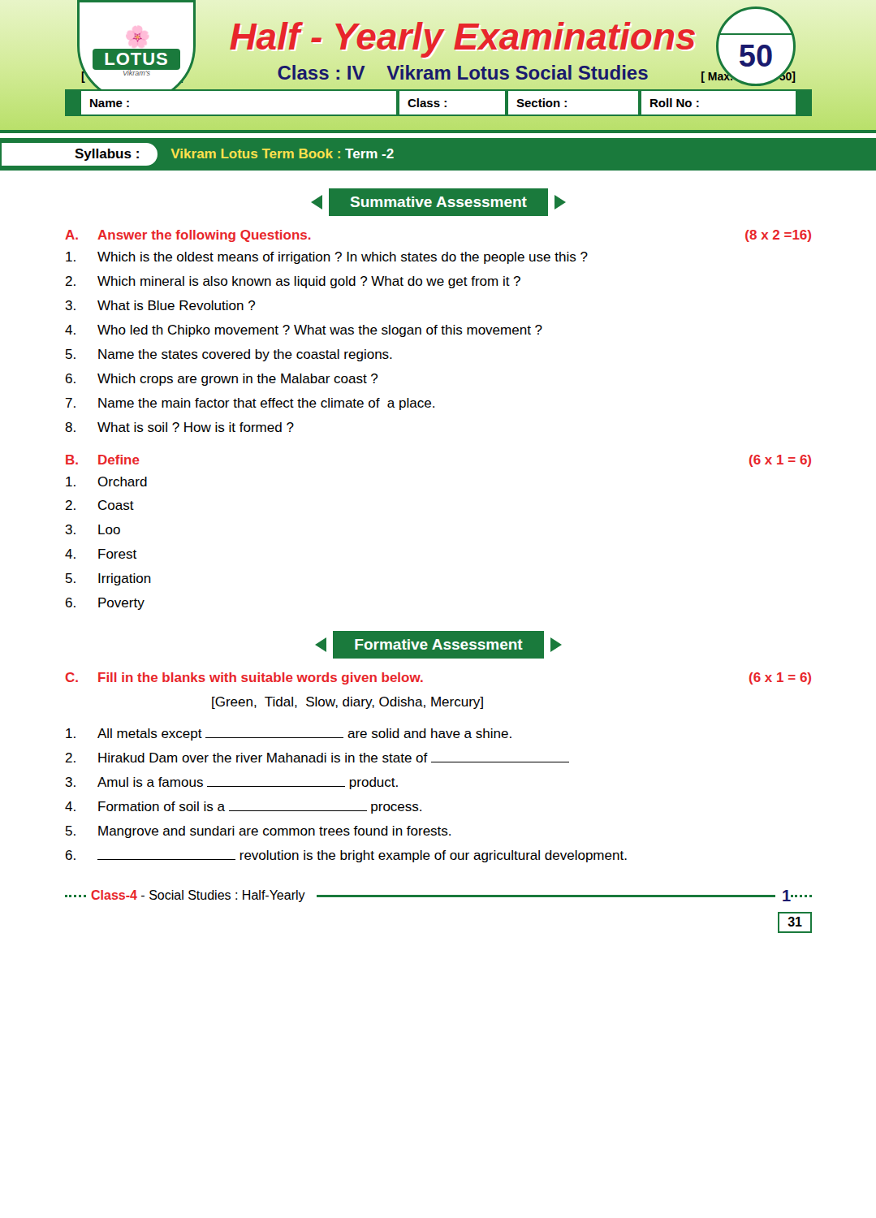🌸
LOTUS
Vikram's
Half - Yearly Examinations
Class : IV Vikram Lotus Social Studies
50
[ Time : 2 ½ Hours]
[ Max. Marks : 50]
Name :
Class :
Section :
Roll No :
Syllabus :
Vikram Lotus Term Book : Term -2
Summative Assessment
A.
Answer the following Questions.
(8 x 2 =16)
1. Which is the oldest means of irrigation ? In which states do the people use this ?
2. Which mineral is also known as liquid gold ? What do we get from it ?
3. What is Blue Revolution ?
4. Who led th Chipko movement ? What was the slogan of this movement ?
5. Name the states covered by the coastal regions.
6. Which crops are grown in the Malabar coast ?
7. Name the main factor that effect the climate of a place.
8. What is soil ? How is it formed ?
B.
Define
(6 x 1 = 6)
1. Orchard
2. Coast
3. Loo
4. Forest
5. Irrigation
6. Poverty
Formative Assessment
C.
Fill in the blanks with suitable words given below.
(6 x 1 = 6)
[Green, Tidal, Slow, diary, Odisha, Mercury]
1. All metals except are solid and have a shine.
2. Hirakud Dam over the river Mahanadi is in the state of
3. Amul is a famous product.
4. Formation of soil is a process.
5. Mangrove and sundari are common trees found in forests.
6. revolution is the bright example of our agricultural development.
Class-4 - Social Studies : Half-Yearly
1
31